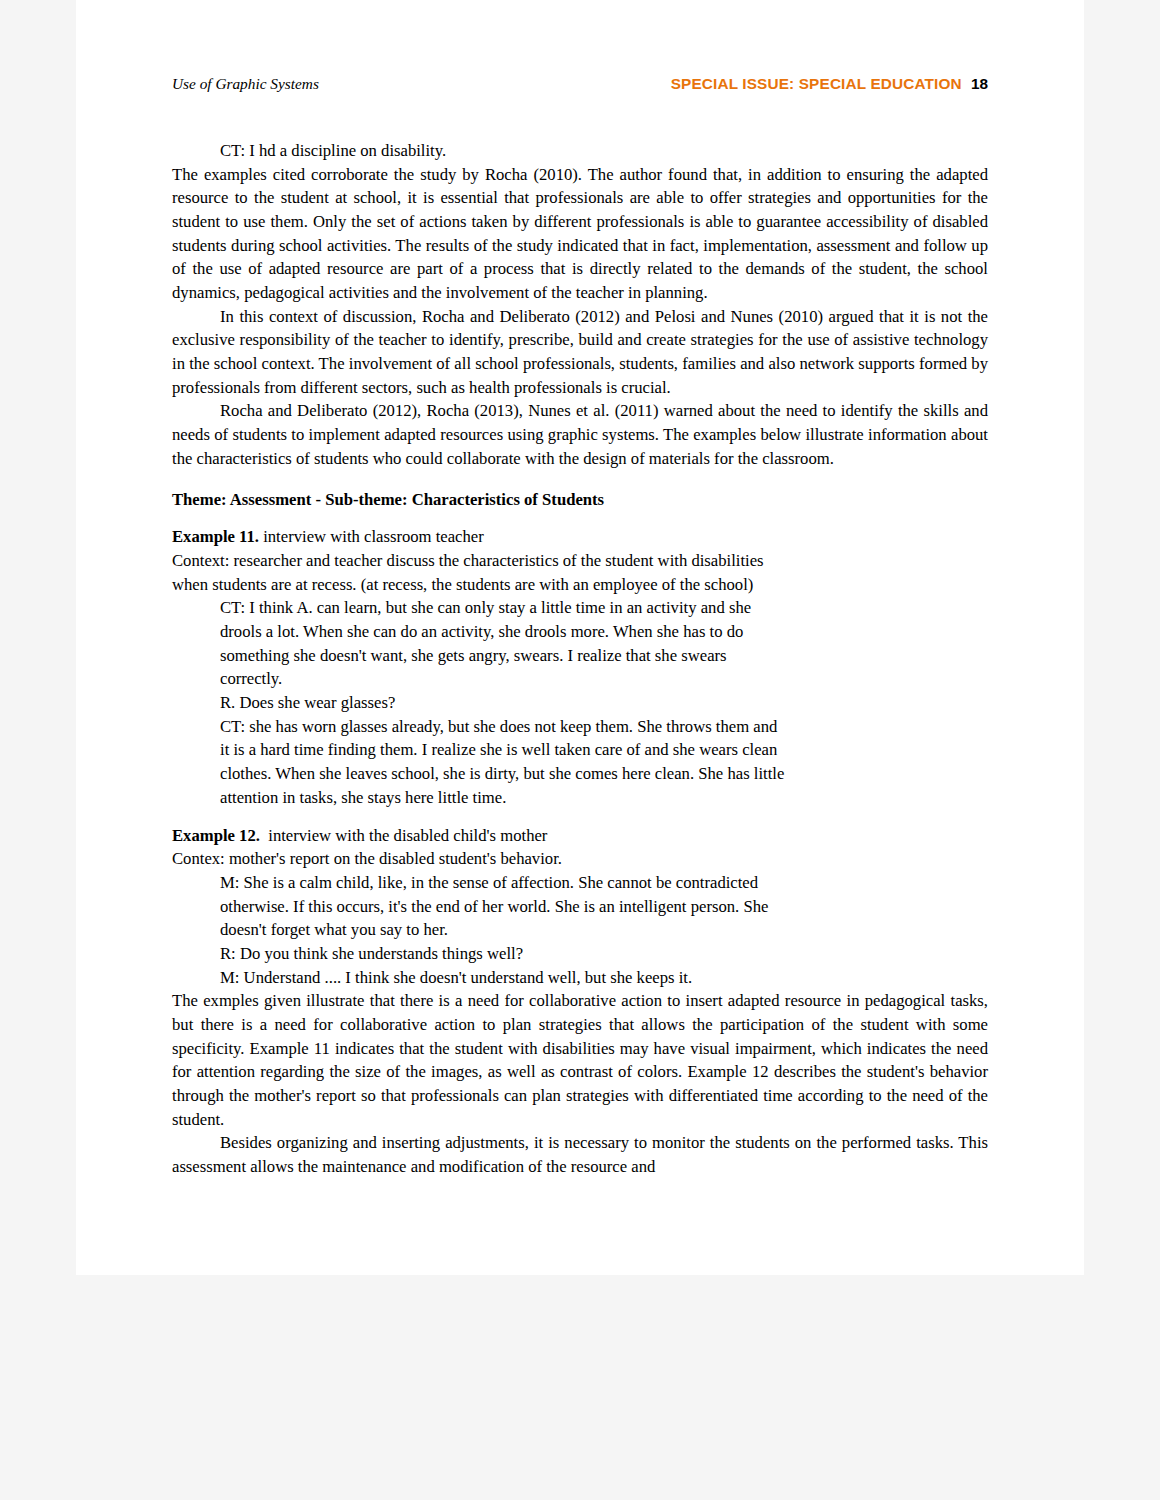Use of Graphic Systems
Special Issue: Special Education 18
CT: I hd a discipline on disability.
The examples cited corroborate the study by Rocha (2010). The author found that, in addition to ensuring the adapted resource to the student at school, it is essential that professionals are able to offer strategies and opportunities for the student to use them. Only the set of actions taken by different professionals is able to guarantee accessibility of disabled students during school activities. The results of the study indicated that in fact, implementation, assessment and follow up of the use of adapted resource are part of a process that is directly related to the demands of the student, the school dynamics, pedagogical activities and the involvement of the teacher in planning.
In this context of discussion, Rocha and Deliberato (2012) and Pelosi and Nunes (2010) argued that it is not the exclusive responsibility of the teacher to identify, prescribe, build and create strategies for the use of assistive technology in the school context. The involvement of all school professionals, students, families and also network supports formed by professionals from different sectors, such as health professionals is crucial.
Rocha and Deliberato (2012), Rocha (2013), Nunes et al. (2011) warned about the need to identify the skills and needs of students to implement adapted resources using graphic systems. The examples below illustrate information about the characteristics of students who could collaborate with the design of materials for the classroom.
Theme: Assessment - Sub-theme: Characteristics of Students
Example 11. interview with classroom teacher
Context: researcher and teacher discuss the characteristics of the student with disabilities
when students are at recess. (at recess, the students are with an employee of the school)
CT: I think A. can learn, but she can only stay a little time in an activity and she
drools a lot. When she can do an activity, she drools more. When she has to do
something she doesn't want, she gets angry, swears. I realize that she swears
correctly.
R. Does she wear glasses?
CT: she has worn glasses already, but she does not keep them. She throws them and
it is a hard time finding them. I realize she is well taken care of and she wears clean
clothes. When she leaves school, she is dirty, but she comes here clean. She has little
attention in tasks, she stays here little time.
Example 12. interview with the disabled child's mother
Contex: mother's report on the disabled student's behavior.
M: She is a calm child, like, in the sense of affection. She cannot be contradicted
otherwise. If this occurs, it's the end of her world. She is an intelligent person. She
doesn't forget what you say to her.
R: Do you think she understands things well?
M: Understand .... I think she doesn't understand well, but she keeps it.
The exmples given illustrate that there is a need for collaborative action to insert adapted resource in pedagogical tasks, but there is a need for collaborative action to plan strategies that allows the participation of the student with some specificity. Example 11 indicates that the student with disabilities may have visual impairment, which indicates the need for attention regarding the size of the images, as well as contrast of colors. Example 12 describes the student's behavior through the mother's report so that professionals can plan strategies with differentiated time according to the need of the student.
Besides organizing and inserting adjustments, it is necessary to monitor the students on the performed tasks. This assessment allows the maintenance and modification of the resource and